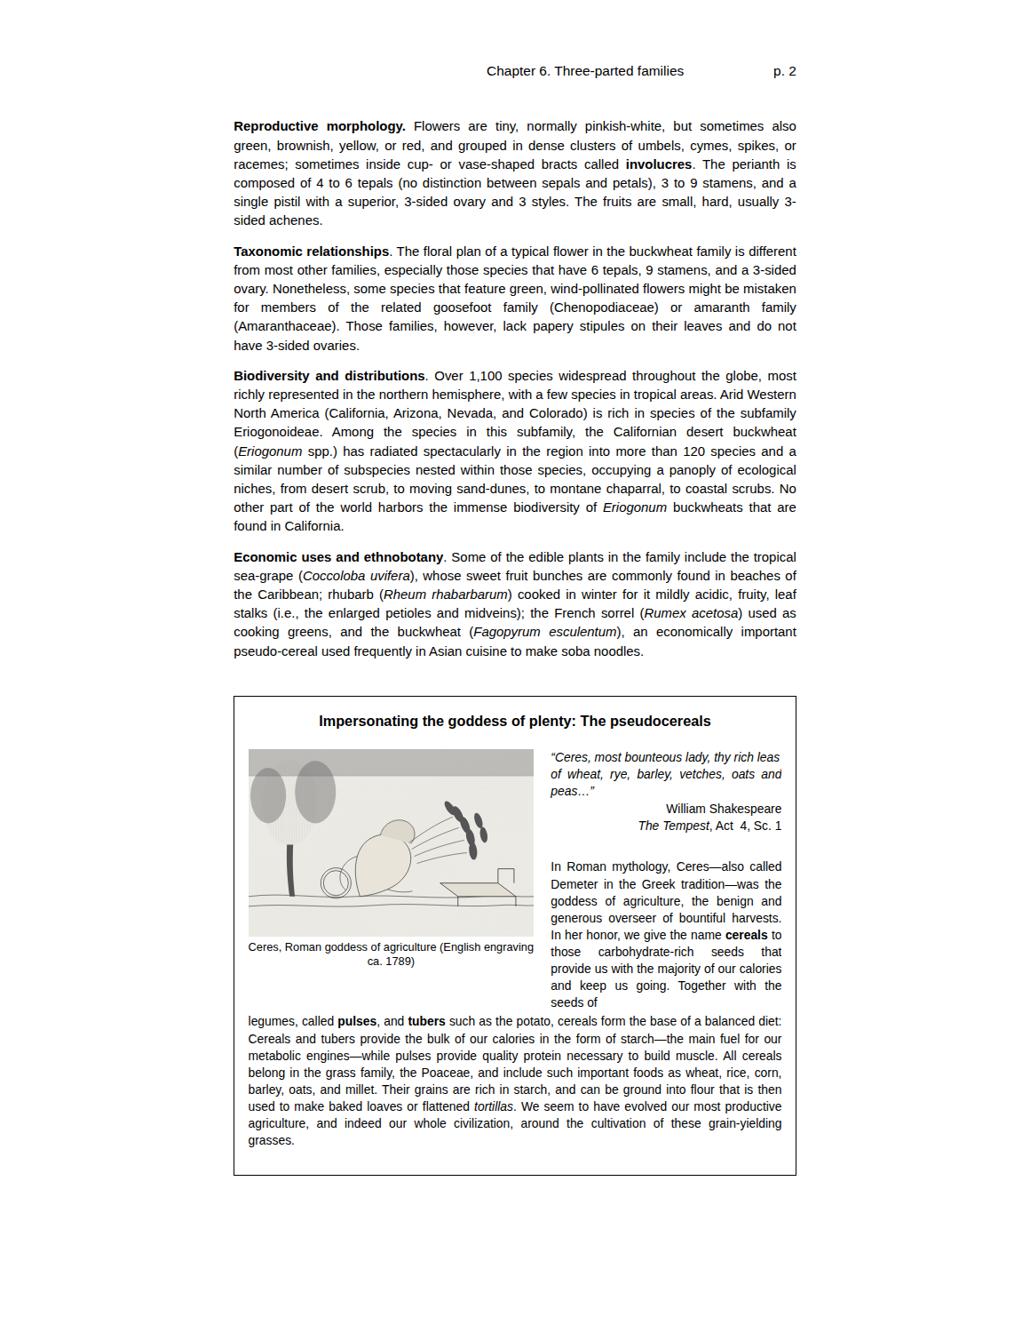Chapter 6. Three-parted families p. 2
Reproductive morphology. Flowers are tiny, normally pinkish-white, but sometimes also green, brownish, yellow, or red, and grouped in dense clusters of umbels, cymes, spikes, or racemes; sometimes inside cup- or vase-shaped bracts called involucres. The perianth is composed of 4 to 6 tepals (no distinction between sepals and petals), 3 to 9 stamens, and a single pistil with a superior, 3-sided ovary and 3 styles. The fruits are small, hard, usually 3-sided achenes.
Taxonomic relationships. The floral plan of a typical flower in the buckwheat family is different from most other families, especially those species that have 6 tepals, 9 stamens, and a 3-sided ovary. Nonetheless, some species that feature green, wind-pollinated flowers might be mistaken for members of the related goosefoot family (Chenopodiaceae) or amaranth family (Amaranthaceae). Those families, however, lack papery stipules on their leaves and do not have 3-sided ovaries.
Biodiversity and distributions. Over 1,100 species widespread throughout the globe, most richly represented in the northern hemisphere, with a few species in tropical areas. Arid Western North America (California, Arizona, Nevada, and Colorado) is rich in species of the subfamily Eriogonoideae. Among the species in this subfamily, the Californian desert buckwheat (Eriogonum spp.) has radiated spectacularly in the region into more than 120 species and a similar number of subspecies nested within those species, occupying a panoply of ecological niches, from desert scrub, to moving sand-dunes, to montane chaparral, to coastal scrubs. No other part of the world harbors the immense biodiversity of Eriogonum buckwheats that are found in California.
Economic uses and ethnobotany. Some of the edible plants in the family include the tropical sea-grape (Coccoloba uvifera), whose sweet fruit bunches are commonly found in beaches of the Caribbean; rhubarb (Rheum rhabarbarum) cooked in winter for it mildly acidic, fruity, leaf stalks (i.e., the enlarged petioles and midveins); the French sorrel (Rumex acetosa) used as cooking greens, and the buckwheat (Fagopyrum esculentum), an economically important pseudo-cereal used frequently in Asian cuisine to make soba noodles.
Impersonating the goddess of plenty: The pseudocereals
Ceres, Roman goddess of agriculture (English engraving ca. 1789)
“Ceres, most bounteous lady, thy rich leas
of wheat, rye, barley, vetches, oats and peas…”
William Shakespeare
The Tempest, Act 4, Sc. 1
In Roman mythology, Ceres—also called Demeter in the Greek tradition—was the goddess of agriculture, the benign and generous overseer of bountiful harvests. In her honor, we give the name cereals to those carbohydrate-rich seeds that provide us with the majority of our calories and keep us going. Together with the seeds of
legumes, called pulses, and tubers such as the potato, cereals form the base of a balanced diet: Cereals and tubers provide the bulk of our calories in the form of starch—the main fuel for our metabolic engines—while pulses provide quality protein necessary to build muscle. All cereals belong in the grass family, the Poaceae, and include such important foods as wheat, rice, corn, barley, oats, and millet. Their grains are rich in starch, and can be ground into flour that is then used to make baked loaves or flattened tortillas. We seem to have evolved our most productive agriculture, and indeed our whole civilization, around the cultivation of these grain-yielding grasses.